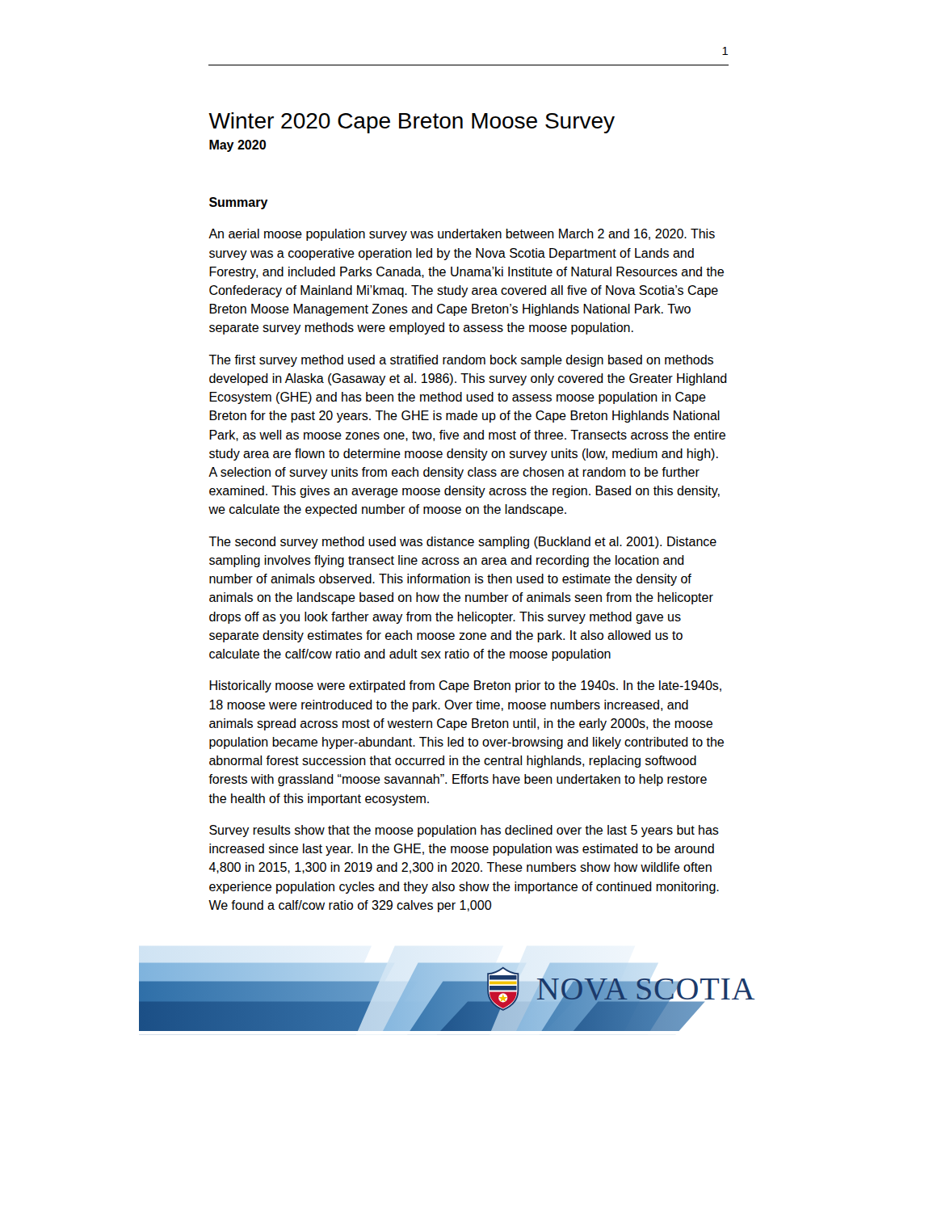1
Winter 2020 Cape Breton Moose Survey
May 2020
Summary
An aerial moose population survey was undertaken between March 2 and 16, 2020. This survey was a cooperative operation led by the Nova Scotia Department of Lands and Forestry, and included Parks Canada, the Unama’ki Institute of Natural Resources and the Confederacy of Mainland Mi’kmaq. The study area covered all five of Nova Scotia’s Cape Breton Moose Management Zones and Cape Breton’s Highlands National Park. Two separate survey methods were employed to assess the moose population.
The first survey method used a stratified random bock sample design based on methods developed in Alaska (Gasaway et al. 1986). This survey only covered the Greater Highland Ecosystem (GHE) and has been the method used to assess moose population in Cape Breton for the past 20 years. The GHE is made up of the Cape Breton Highlands National Park, as well as moose zones one, two, five and most of three. Transects across the entire study area are flown to determine moose density on survey units (low, medium and high). A selection of survey units from each density class are chosen at random to be further examined. This gives an average moose density across the region. Based on this density, we calculate the expected number of moose on the landscape.
The second survey method used was distance sampling (Buckland et al. 2001). Distance sampling involves flying transect line across an area and recording the location and number of animals observed. This information is then used to estimate the density of animals on the landscape based on how the number of animals seen from the helicopter drops off as you look farther away from the helicopter. This survey method gave us separate density estimates for each moose zone and the park. It also allowed us to calculate the calf/cow ratio and adult sex ratio of the moose population
Historically moose were extirpated from Cape Breton prior to the 1940s. In the late-1940s, 18 moose were reintroduced to the park. Over time, moose numbers increased, and animals spread across most of western Cape Breton until, in the early 2000s, the moose population became hyper-abundant. This led to over-browsing and likely contributed to the abnormal forest succession that occurred in the central highlands, replacing softwood forests with grassland “moose savannah”. Efforts have been undertaken to help restore the health of this important ecosystem.
Survey results show that the moose population has declined over the last 5 years but has increased since last year. In the GHE, the moose population was estimated to be around 4,800 in 2015, 1,300 in 2019 and 2,300 in 2020. These numbers show how wildlife often experience population cycles and they also show the importance of continued monitoring. We found a calf/cow ratio of 329 calves per 1,000
NOVA SCOTIA